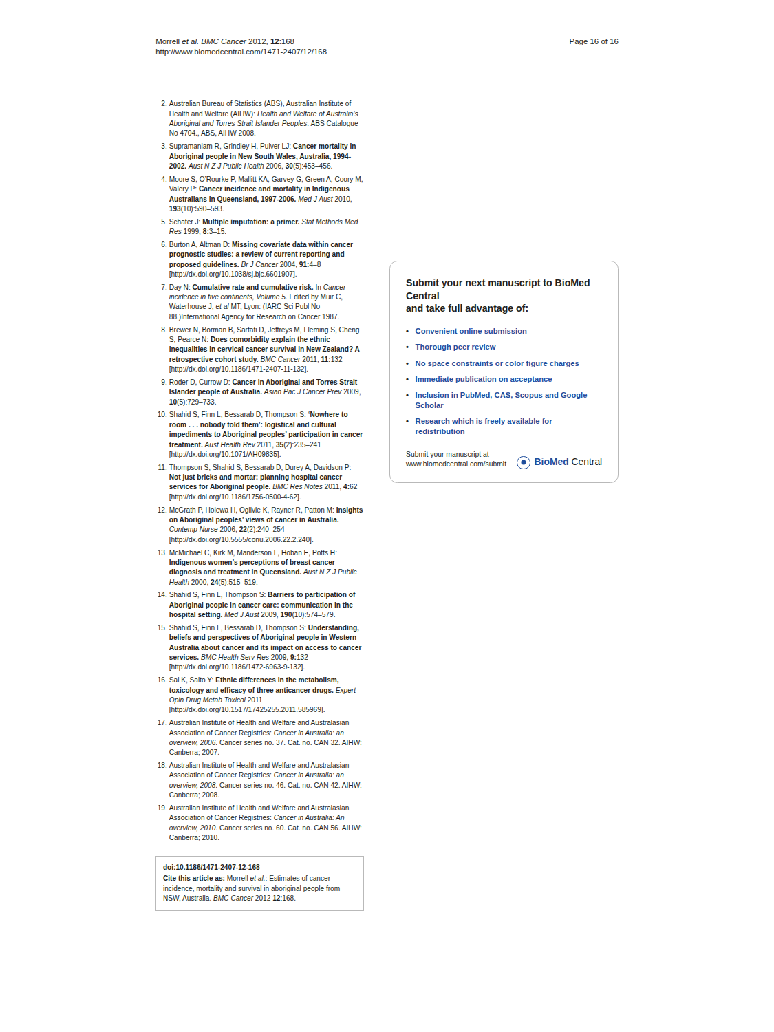Morrell et al. BMC Cancer 2012, 12:168
http://www.biomedcentral.com/1471-2407/12/168
Page 16 of 16
2. Australian Bureau of Statistics (ABS), Australian Institute of Health and Welfare (AIHW): Health and Welfare of Australia’s Aboriginal and Torres Strait Islander Peoples. ABS Catalogue No 4704., ABS, AIHW 2008.
3. Supramaniam R, Grindley H, Pulver LJ: Cancer mortality in Aboriginal people in New South Wales, Australia, 1994-2002. Aust N Z J Public Health 2006, 30(5):453–456.
4. Moore S, O’Rourke P, Mallitt KA, Garvey G, Green A, Coory M, Valery P: Cancer incidence and mortality in Indigenous Australians in Queensland, 1997-2006. Med J Aust 2010, 193(10):590–593.
5. Schafer J: Multiple imputation: a primer. Stat Methods Med Res 1999, 8: 3–15.
6. Burton A, Altman D: Missing covariate data within cancer prognostic studies: a review of current reporting and proposed guidelines. Br J Cancer 2004, 91: 4–8 [http://dx.doi.org/10.1038/sj.bjc.6601907].
7. Day N: Cumulative rate and cumulative risk. In Cancer incidence in five continents, Volume 5. Edited by Muir C, Waterhouse J, et al MT, Lyon: (IARC Sci Publ No 88.)International Agency for Research on Cancer 1987.
8. Brewer N, Borman B, Sarfati D, Jeffreys M, Fleming S, Cheng S, Pearce N: Does comorbidity explain the ethnic inequalities in cervical cancer survival in New Zealand? A retrospective cohort study. BMC Cancer 2011, 11: 132 [http://dx.doi.org/10.1186/1471-2407-11-132].
9. Roder D, Currow D: Cancer in Aboriginal and Torres Strait Islander people of Australia. Asian Pac J Cancer Prev 2009, 10(5):729–733.
10. Shahid S, Finn L, Bessarab D, Thompson S: ‘Nowhere to room . . . nobody told them’: logistical and cultural impediments to Aboriginal peoples’ participation in cancer treatment. Aust Health Rev 2011, 35(2):235–241 [http://dx.doi.org/10.1071/AH09835].
11. Thompson S, Shahid S, Bessarab D, Durey A, Davidson P: Not just bricks and mortar: planning hospital cancer services for Aboriginal people. BMC Res Notes 2011, 4: 62 [http://dx.doi.org/10.1186/1756-0500-4-62].
12. McGrath P, Holewa H, Ogilvie K, Rayner R, Patton M: Insights on Aboriginal peoples’ views of cancer in Australia. Contemp Nurse 2006, 22(2):240–254 [http://dx.doi.org/10.5555/conu.2006.22.2.240].
13. McMichael C, Kirk M, Manderson L, Hoban E, Potts H: Indigenous women’s perceptions of breast cancer diagnosis and treatment in Queensland. Aust N Z J Public Health 2000, 24(5):515–519.
14. Shahid S, Finn L, Thompson S: Barriers to participation of Aboriginal people in cancer care: communication in the hospital setting. Med J Aust 2009, 190(10):574–579.
15. Shahid S, Finn L, Bessarab D, Thompson S: Understanding, beliefs and perspectives of Aboriginal people in Western Australia about cancer and its impact on access to cancer services. BMC Health Serv Res 2009, 9: 132 [http://dx.doi.org/10.1186/1472-6963-9-132].
16. Sai K, Saito Y: Ethnic differences in the metabolism, toxicology and efficacy of three anticancer drugs. Expert Opin Drug Metab Toxicol 2011 [http://dx.doi.org/10.1517/17425255.2011.585969].
17. Australian Institute of Health and Welfare and Australasian Association of Cancer Registries: Cancer in Australia: an overview, 2006. Cancer series no. 37. Cat. no. CAN 32. AIHW: Canberra; 2007.
18. Australian Institute of Health and Welfare and Australasian Association of Cancer Registries: Cancer in Australia: an overview, 2008. Cancer series no. 46. Cat. no. CAN 42. AIHW: Canberra; 2008.
19. Australian Institute of Health and Welfare and Australasian Association of Cancer Registries: Cancer in Australia: An overview, 2010. Cancer series no. 60. Cat. no. CAN 56. AIHW: Canberra; 2010.
doi:10.1186/1471-2407-12-168
Cite this article as: Morrell et al.: Estimates of cancer incidence, mortality and survival in aboriginal people from NSW, Australia. BMC Cancer 2012 12:168.
Submit your next manuscript to BioMed Central
and take full advantage of:
Convenient online submission
Thorough peer review
No space constraints or color figure charges
Immediate publication on acceptance
Inclusion in PubMed, CAS, Scopus and Google Scholar
Research which is freely available for redistribution
Submit your manuscript at
www.biomedcentral.com/submit
BioMed Central